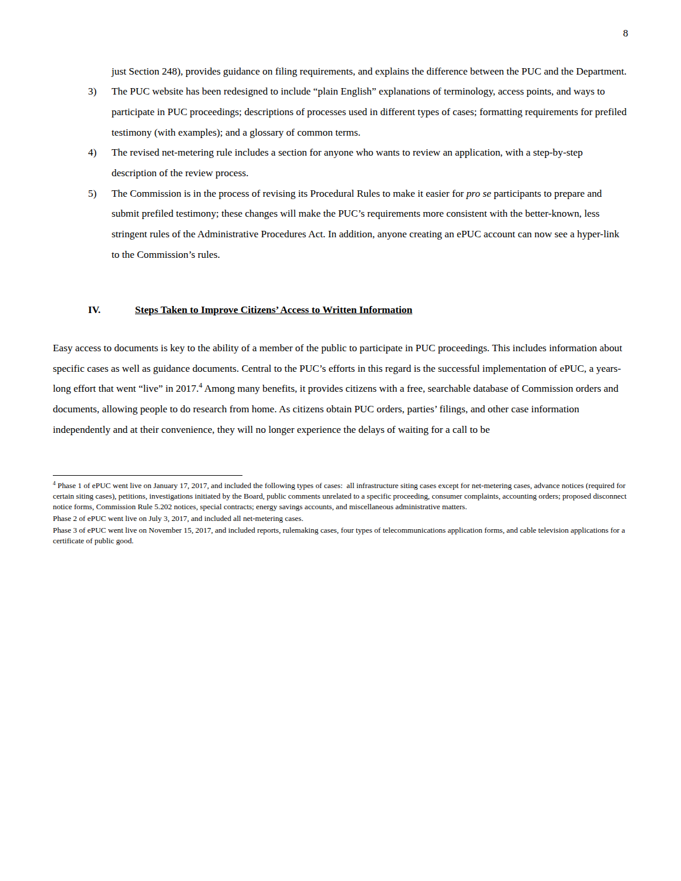8
just Section 248), provides guidance on filing requirements, and explains the difference between the PUC and the Department.
3) The PUC website has been redesigned to include “plain English” explanations of terminology, access points, and ways to participate in PUC proceedings; descriptions of processes used in different types of cases; formatting requirements for prefiled testimony (with examples); and a glossary of common terms.
4) The revised net-metering rule includes a section for anyone who wants to review an application, with a step-by-step description of the review process.
5) The Commission is in the process of revising its Procedural Rules to make it easier for pro se participants to prepare and submit prefiled testimony; these changes will make the PUC’s requirements more consistent with the better-known, less stringent rules of the Administrative Procedures Act. In addition, anyone creating an ePUC account can now see a hyper-link to the Commission’s rules.
IV. Steps Taken to Improve Citizens’ Access to Written Information
Easy access to documents is key to the ability of a member of the public to participate in PUC proceedings. This includes information about specific cases as well as guidance documents. Central to the PUC’s efforts in this regard is the successful implementation of ePUC, a years-long effort that went “live” in 2017.4 Among many benefits, it provides citizens with a free, searchable database of Commission orders and documents, allowing people to do research from home. As citizens obtain PUC orders, parties’ filings, and other case information independently and at their convenience, they will no longer experience the delays of waiting for a call to be
4 Phase 1 of ePUC went live on January 17, 2017, and included the following types of cases: all infrastructure siting cases except for net-metering cases, advance notices (required for certain siting cases), petitions, investigations initiated by the Board, public comments unrelated to a specific proceeding, consumer complaints, accounting orders; proposed disconnect notice forms, Commission Rule 5.202 notices, special contracts; energy savings accounts, and miscellaneous administrative matters.
Phase 2 of ePUC went live on July 3, 2017, and included all net-metering cases.
Phase 3 of ePUC went live on November 15, 2017, and included reports, rulemaking cases, four types of telecommunications application forms, and cable television applications for a certificate of public good.